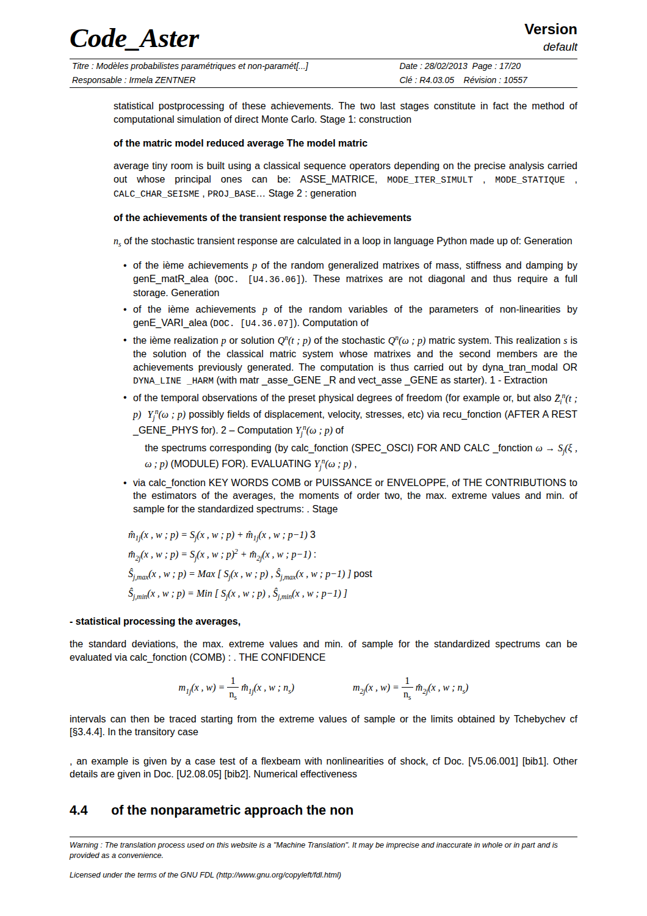Code_Aster
Version
default
| Titre : Modèles probabilistes paramétriques et non-paramét[...] | Date : 28/02/2013 Page : 17/20 |
| Responsable : Irmela ZENTNER | Clé : R4.03.05 Révision : 10557 |
statistical postprocessing of these achievements. The two last stages constitute in fact the method of computational simulation of direct Monte Carlo. Stage 1: construction
of the matric model reduced average The model matric
average tiny room is built using a classical sequence operators depending on the precise analysis carried out whose principal ones can be: ASSE_MATRICE, MODE_ITER_SIMULT , MODE_STATIQUE , CALC_CHAR_SEISME , PROJ_BASE… Stage 2 : generation
of the achievements of the transient response the achievements
ns of the stochastic transient response are calculated in a loop in language Python made up of: Generation
of the ième achievements p of the random generalized matrixes of mass, stiffness and damping by genE_matR_alea (DOC. [U4.36.06]). These matrixes are not diagonal and thus require a full storage. Generation
of the ième achievements p of the random variables of the parameters of non-linearities by genE_VARI_alea (DOC. [U4.36.07]). Computation of
the ième realization p or solution Qn(t ; p) of the stochastic Qn(ω ; p) matric system. This realization s is the solution of the classical matric system whose matrixes and the second members are the achievements previously generated. The computation is thus carried out by dyna_tran_modal OR DYNA_LINE _HARM (with matr _asse_GENE _R and vect_asse _GENE as starter). 1 - Extraction
of the temporal observations of the preset physical degrees of freedom (for example or, but also Z̈in(t ; p) Yjn(ω ; p) possibly fields of displacement, velocity, stresses, etc) via recu_fonction (AFTER A REST _GENE_PHYS for). 2 – Computation Yjn(ω ; p) of
the spectrums corresponding (by calc_fonction (SPEC_OSCI) FOR AND CALC _fonction ω → Sj(ξ , ω ; p) (MODULE) FOR). EVALUATING Yjn(ω ; p) ,
via calc_fonction KEY WORDS COMB or PUISSANCE or ENVELOPPE, of THE CONTRIBUTIONS to the estimators of the averages, the moments of order two, the max. extreme values and min. of sample for the standardized spectrums: . Stage
m̂1j(x , w ; p) = Sj(x , w ; p) + m̂1j(x , w ; p−1) 3
m̂2j(x , w ; p) = Sj(x , w ; p)2 + m̂2j(x , w ; p−1) :
Ŝj,max(x , w ; p) = Max [ Sj(x , w ; p) , Ŝj,max(x , w ; p−1) ] post
Ŝj,min(x , w ; p) = Min [ Sj(x , w ; p) , Ŝj,min(x , w ; p−1) ]
- statistical processing the averages,
the standard deviations, the max. extreme values and min. of sample for the standardized spectrums can be evaluated via calc_fonction (COMB) : . THE CONFIDENCE
m1j(x , w) = 1 ns m̂1j(x , w ; ns)
m2j(x , w) = 1 ns m̂2j(x , w ; ns)
intervals can then be traced starting from the extreme values of sample or the limits obtained by Tchebychev cf [§3.4.4]. In the transitory case
, an example is given by a case test of a flexbeam with nonlinearities of shock, cf Doc. [V5.06.001] [bib1]. Other details are given in Doc. [U2.08.05] [bib2]. Numerical effectiveness
4.4of the nonparametric approach the non
Warning : The translation process used on this website is a "Machine Translation". It may be imprecise and inaccurate in whole or in part and is provided as a convenience.
Licensed under the terms of the GNU FDL (http://www.gnu.org/copyleft/fdl.html)